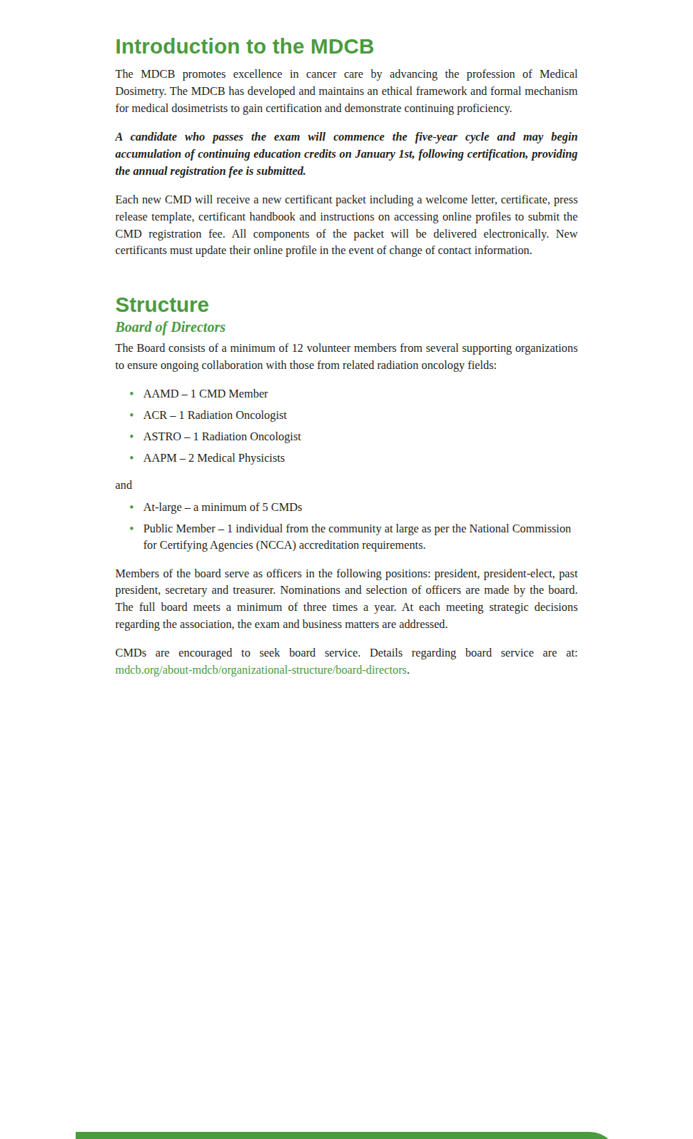Introduction to the MDCB
The MDCB promotes excellence in cancer care by advancing the profession of Medical Dosimetry. The MDCB has developed and maintains an ethical framework and formal mechanism for medical dosimetrists to gain certification and demonstrate continuing proficiency.
A candidate who passes the exam will commence the five-year cycle and may begin accumulation of continuing education credits on January 1st, following certification, providing the annual registration fee is submitted.
Each new CMD will receive a new certificant packet including a welcome letter, certificate, press release template, certificant handbook and instructions on accessing online profiles to submit the CMD registration fee. All components of the packet will be delivered electronically. New certificants must update their online profile in the event of change of contact information.
Structure
Board of Directors
The Board consists of a minimum of 12 volunteer members from several supporting organizations to ensure ongoing collaboration with those from related radiation oncology fields:
AAMD – 1 CMD Member
ACR – 1 Radiation Oncologist
ASTRO – 1 Radiation Oncologist
AAPM – 2 Medical Physicists
and
At-large – a minimum of 5 CMDs
Public Member – 1 individual from the community at large as per the National Commission for Certifying Agencies (NCCA) accreditation requirements.
Members of the board serve as officers in the following positions: president, president-elect, past president, secretary and treasurer. Nominations and selection of officers are made by the board. The full board meets a minimum of three times a year. At each meeting strategic decisions regarding the association, the exam and business matters are addressed.
CMDs are encouraged to seek board service. Details regarding board service are at: mdcb.org/about-mdcb/organizational-structure/board-directors.
2